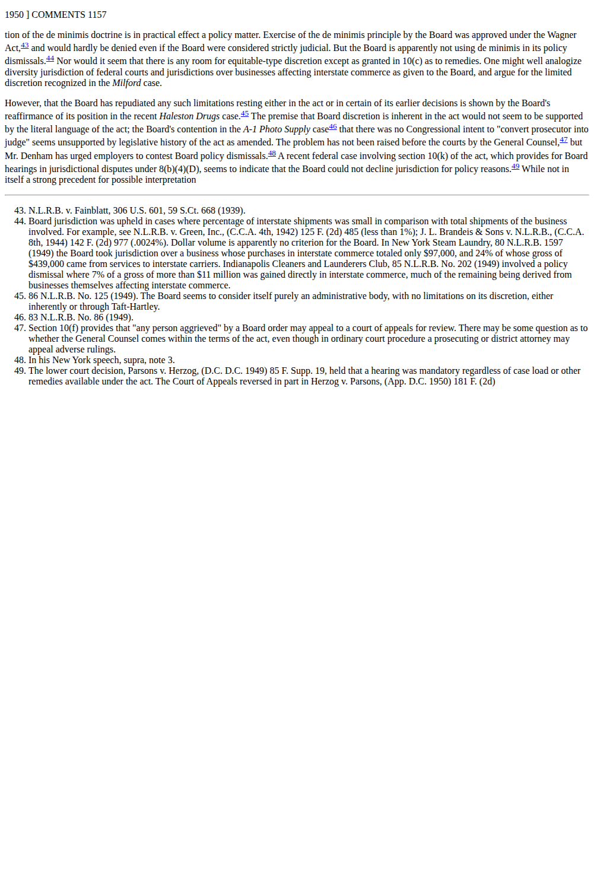1950 ] COMMENTS 1157
tion of the de minimis doctrine is in practical effect a policy matter. Exercise of the de minimis principle by the Board was approved under the Wagner Act,43 and would hardly be denied even if the Board were considered strictly judicial. But the Board is apparently not using de minimis in its policy dismissals.44 Nor would it seem that there is any room for equitable-type discretion except as granted in 10(c) as to remedies. One might well analogize diversity jurisdiction of federal courts and jurisdictions over businesses affecting interstate commerce as given to the Board, and argue for the limited discretion recognized in the Milford case.
However, that the Board has repudiated any such limitations resting either in the act or in certain of its earlier decisions is shown by the Board's reaffirmance of its position in the recent Haleston Drugs case.45 The premise that Board discretion is inherent in the act would not seem to be supported by the literal language of the act; the Board's contention in the A-1 Photo Supply case46 that there was no Congressional intent to "convert prosecutor into judge" seems unsupported by legislative history of the act as amended. The problem has not been raised before the courts by the General Counsel,47 but Mr. Denham has urged employers to contest Board policy dismissals.48 A recent federal case involving section 10(k) of the act, which provides for Board hearings in jurisdictional disputes under 8(b)(4)(D), seems to indicate that the Board could not decline jurisdiction for policy reasons.49 While not in itself a strong precedent for possible interpretation
N.L.R.B. v. Fainblatt, 306 U.S. 601, 59 S.Ct. 668 (1939).
Board jurisdiction was upheld in cases where percentage of interstate shipments was small in comparison with total shipments of the business involved. For example, see N.L.R.B. v. Green, Inc., (C.C.A. 4th, 1942) 125 F. (2d) 485 (less than 1%); J. L. Brandeis & Sons v. N.L.R.B., (C.C.A. 8th, 1944) 142 F. (2d) 977 (.0024%). Dollar volume is apparently no criterion for the Board. In New York Steam Laundry, 80 N.L.R.B. 1597 (1949) the Board took jurisdiction over a business whose purchases in interstate commerce totaled only $97,000, and 24% of whose gross of $439,000 came from services to interstate carriers. Indianapolis Cleaners and Launderers Club, 85 N.L.R.B. No. 202 (1949) involved a policy dismissal where 7% of a gross of more than $11 million was gained directly in interstate commerce, much of the remaining being derived from businesses themselves affecting interstate commerce.
86 N.L.R.B. No. 125 (1949). The Board seems to consider itself purely an administrative body, with no limitations on its discretion, either inherently or through Taft-Hartley.
83 N.L.R.B. No. 86 (1949).
Section 10(f) provides that "any person aggrieved" by a Board order may appeal to a court of appeals for review. There may be some question as to whether the General Counsel comes within the terms of the act, even though in ordinary court procedure a prosecuting or district attorney may appeal adverse rulings.
In his New York speech, supra, note 3.
The lower court decision, Parsons v. Herzog, (D.C. D.C. 1949) 85 F. Supp. 19, held that a hearing was mandatory regardless of case load or other remedies available under the act. The Court of Appeals reversed in part in Herzog v. Parsons, (App. D.C. 1950) 181 F. (2d)